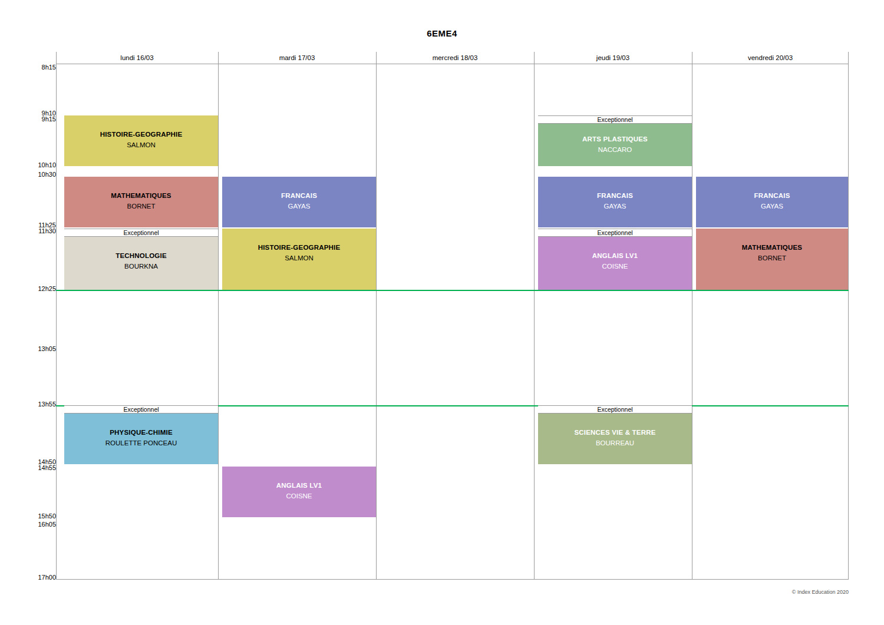6EME4
lundi 16/03
mardi 17/03
mercredi 18/03
jeudi 19/03
vendredi 20/03
HISTOIRE-GEOGRAPHIE
SALMON
MATHEMATIQUES
BORNET
Exceptionnel
TECHNOLOGIE
BOURKNA
Exceptionnel
PHYSIQUE-CHIMIE
ROULETTE PONCEAU
FRANCAIS
GAYAS
HISTOIRE-GEOGRAPHIE
SALMON
ANGLAIS LV1
COISNE
Exceptionnel
ARTS PLASTIQUES
NACCARO
FRANCAIS
GAYAS
Exceptionnel
ANGLAIS LV1
COISNE
Exceptionnel
SCIENCES VIE & TERRE
BOURREAU
FRANCAIS
GAYAS
MATHEMATIQUES
BORNET
8h15
9h10
9h15
10h10
10h30
11h25
11h30
12h25
13h05
13h55
14h50
14h55
15h50
16h05
17h00
© Index Education 2020